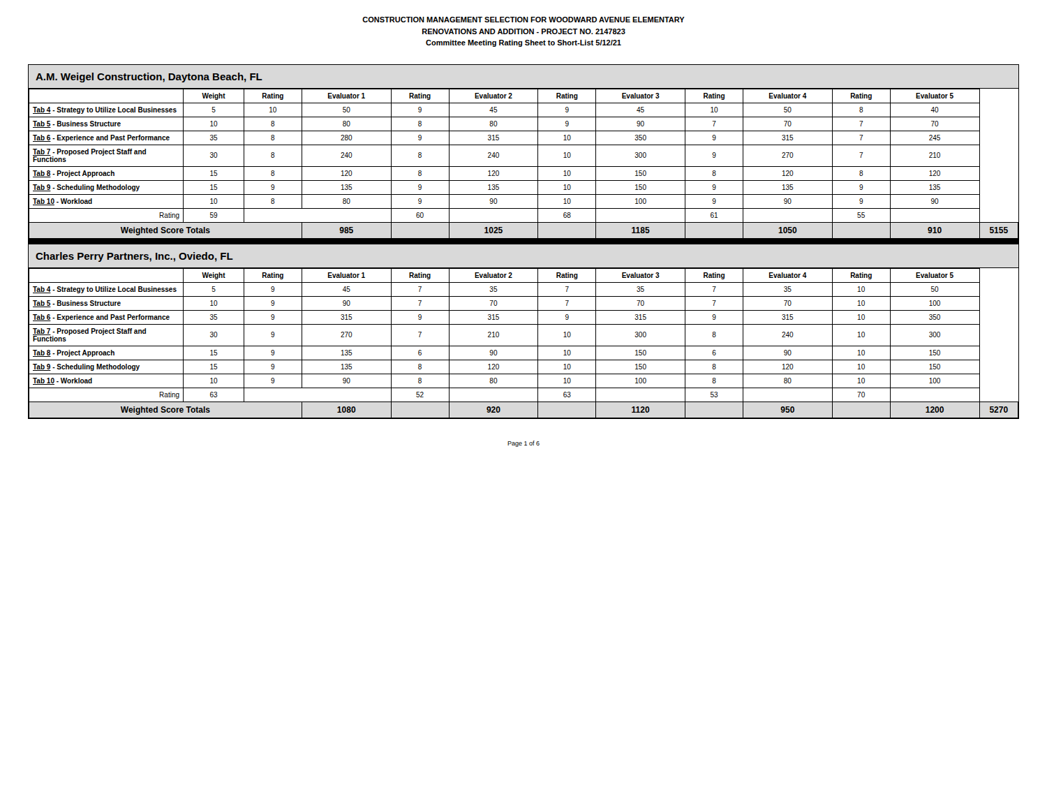CONSTRUCTION MANAGEMENT SELECTION FOR WOODWARD AVENUE ELEMENTARY
RENOVATIONS AND ADDITION - PROJECT NO. 2147823
Committee Meeting Rating Sheet to Short-List 5/12/21
A.M. Weigel Construction, Daytona Beach, FL
| | Weight | Rating | Evaluator 1 | Rating | Evaluator 2 | Rating | Evaluator 3 | Rating | Evaluator 4 | Rating | Evaluator 5 | |
| --- | --- | --- | --- | --- | --- | --- | --- | --- | --- | --- | --- | --- |
| Tab 4 - Strategy to Utilize Local Businesses | 5 | 10 | 50 | 9 | 45 | 9 | 45 | 10 | 50 | 8 | 40 | |
| Tab 5 - Business Structure | 10 | 8 | 80 | 8 | 80 | 9 | 90 | 7 | 70 | 7 | 70 | |
| Tab 6 - Experience and Past Performance | 35 | 8 | 280 | 9 | 315 | 10 | 350 | 9 | 315 | 7 | 245 | |
| Tab 7 - Proposed Project Staff and Functions | 30 | 8 | 240 | 8 | 240 | 10 | 300 | 9 | 270 | 7 | 210 | |
| Tab 8 - Project Approach | 15 | 8 | 120 | 8 | 120 | 10 | 150 | 8 | 120 | 8 | 120 | |
| Tab 9 - Scheduling Methodology | 15 | 9 | 135 | 9 | 135 | 10 | 150 | 9 | 135 | 9 | 135 | |
| Tab 10 - Workload | 10 | 8 | 80 | 9 | 90 | 10 | 100 | 9 | 90 | 9 | 90 | |
| Rating | 59 | | 60 | | 68 | | 61 | | 55 | | |
| Weighted Score Totals | 985 | | 1025 | | 1185 | | 1050 | | 910 | 5155 |
Charles Perry Partners, Inc., Oviedo, FL
| | Weight | Rating | Evaluator 1 | Rating | Evaluator 2 | Rating | Evaluator 3 | Rating | Evaluator 4 | Rating | Evaluator 5 | |
| --- | --- | --- | --- | --- | --- | --- | --- | --- | --- | --- | --- | --- |
| Tab 4 - Strategy to Utilize Local Businesses | 5 | 9 | 45 | 7 | 35 | 7 | 35 | 7 | 35 | 10 | 50 | |
| Tab 5 - Business Structure | 10 | 9 | 90 | 7 | 70 | 7 | 70 | 7 | 70 | 10 | 100 | |
| Tab 6 - Experience and Past Performance | 35 | 9 | 315 | 9 | 315 | 9 | 315 | 9 | 315 | 10 | 350 | |
| Tab 7 - Proposed Project Staff and Functions | 30 | 9 | 270 | 7 | 210 | 10 | 300 | 8 | 240 | 10 | 300 | |
| Tab 8 - Project Approach | 15 | 9 | 135 | 6 | 90 | 10 | 150 | 6 | 90 | 10 | 150 | |
| Tab 9 - Scheduling Methodology | 15 | 9 | 135 | 8 | 120 | 10 | 150 | 8 | 120 | 10 | 150 | |
| Tab 10 - Workload | 10 | 9 | 90 | 8 | 80 | 10 | 100 | 8 | 80 | 10 | 100 | |
| Rating | 63 | | 52 | | 63 | | 53 | | 70 | | |
| Weighted Score Totals | 1080 | | 920 | | 1120 | | 950 | | 1200 | 5270 |
Page 1 of 6